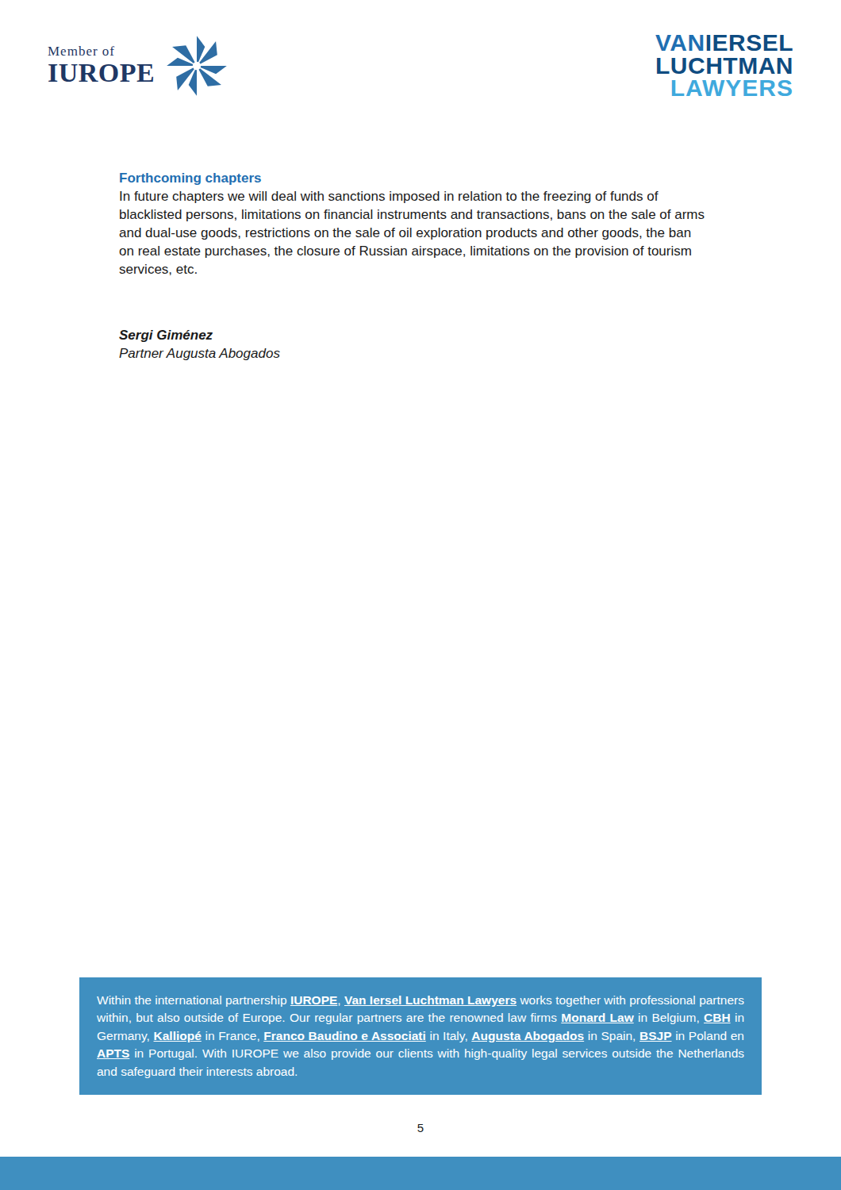Member of
IUROPE
VAN IERSEL
LUCHTMAN
LAWYERS
Forthcoming chapters
In future chapters we will deal with sanctions imposed in relation to the freezing of funds of blacklisted persons, limitations on financial instruments and transactions, bans on the sale of arms and dual-use goods, restrictions on the sale of oil exploration products and other goods, the ban on real estate purchases, the closure of Russian airspace, limitations on the provision of tourism services, etc.
Sergi Giménez
Partner Augusta Abogados
Within the international partnership IUROPE, Van Iersel Luchtman Lawyers works together with professional partners within, but also outside of Europe. Our regular partners are the renowned law firms Monard Law in Belgium, CBH in Germany, Kalliopé in France, Franco Baudino e Associati in Italy, Augusta Abogados in Spain, BSJP in Poland en APTS in Portugal. With IUROPE we also provide our clients with high-quality legal services outside the Netherlands and safeguard their interests abroad.
5